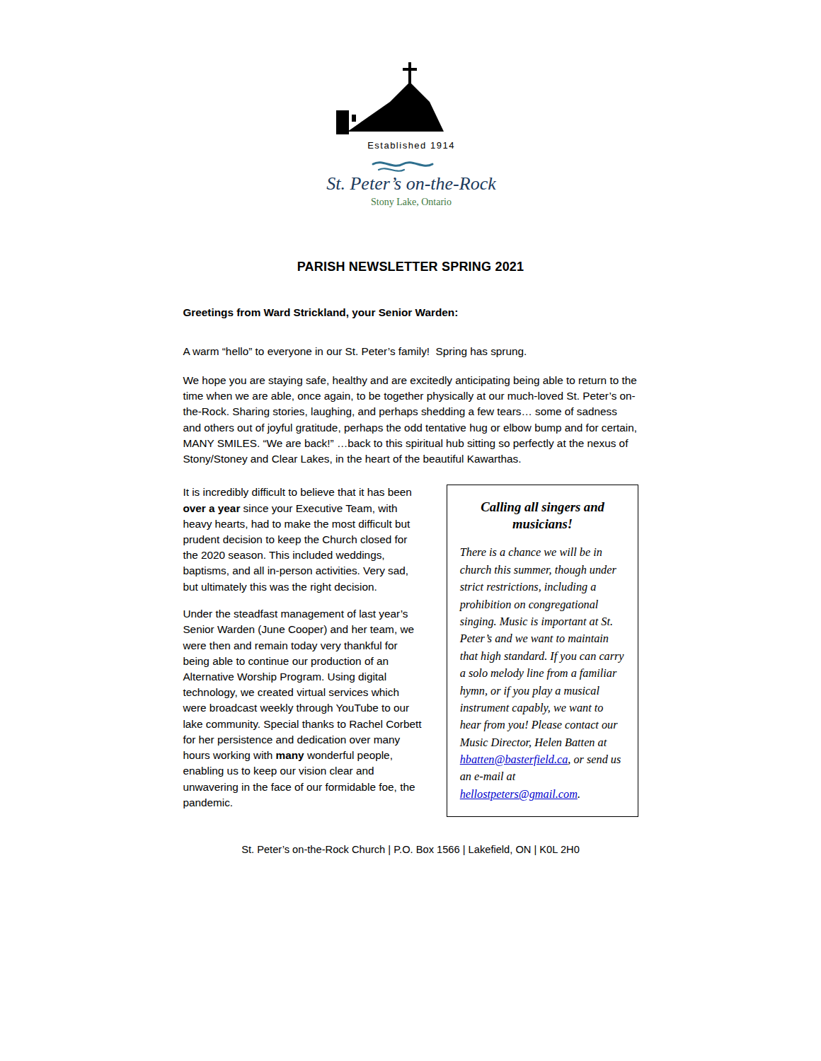Established 1914 St. Peter’s on-the-Rock Stony Lake, Ontario
PARISH NEWSLETTER SPRING 2021
Greetings from Ward Strickland, your Senior Warden:
A warm “hello” to everyone in our St. Peter’s family! Spring has sprung.
We hope you are staying safe, healthy and are excitedly anticipating being able to return to the time when we are able, once again, to be together physically at our much-loved St. Peter’s on-the-Rock. Sharing stories, laughing, and perhaps shedding a few tears… some of sadness and others out of joyful gratitude, perhaps the odd tentative hug or elbow bump and for certain, MANY SMILES. “We are back!” …back to this spiritual hub sitting so perfectly at the nexus of Stony/Stoney and Clear Lakes, in the heart of the beautiful Kawarthas.
It is incredibly difficult to believe that it has been over a year since your Executive Team, with heavy hearts, had to make the most difficult but prudent decision to keep the Church closed for the 2020 season. This included weddings, baptisms, and all in-person activities. Very sad, but ultimately this was the right decision.
Under the steadfast management of last year’s Senior Warden (June Cooper) and her team, we were then and remain today very thankful for being able to continue our production of an Alternative Worship Program. Using digital technology, we created virtual services which were broadcast weekly through YouTube to our lake community. Special thanks to Rachel Corbett for her persistence and dedication over many hours working with many wonderful people, enabling us to keep our vision clear and unwavering in the face of our formidable foe, the pandemic.
Calling all singers and musicians!
There is a chance we will be in church this summer, though under strict restrictions, including a prohibition on congregational singing. Music is important at St. Peter’s and we want to maintain that high standard. If you can carry a solo melody line from a familiar hymn, or if you play a musical instrument capably, we want to hear from you! Please contact our Music Director, Helen Batten at hbatten@basterfield.ca, or send us an e-mail at hellostpeters@gmail.com.
St. Peter’s on-the-Rock Church | P.O. Box 1566 | Lakefield, ON | K0L 2H0